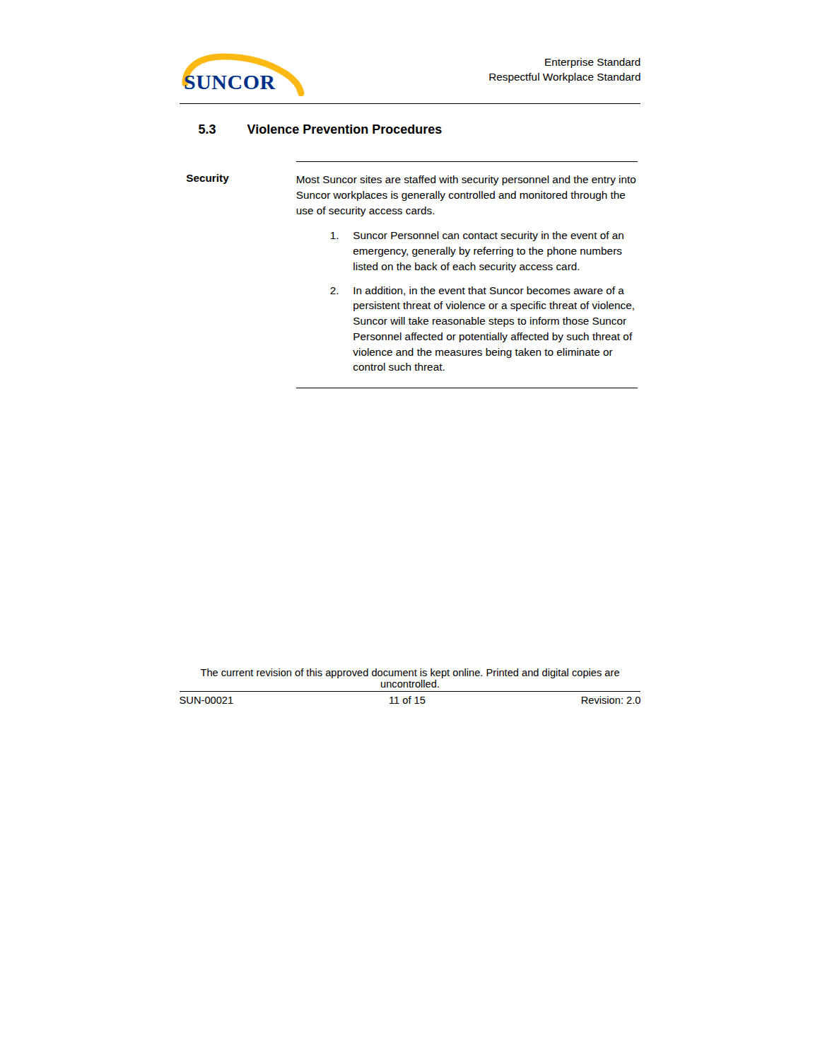SUNCOR
Enterprise Standard
Respectful Workplace Standard
5.3 Violence Prevention Procedures
Security
Most Suncor sites are staffed with security personnel and the entry into Suncor workplaces is generally controlled and monitored through the use of security access cards.
Suncor Personnel can contact security in the event of an emergency, generally by referring to the phone numbers listed on the back of each security access card.
In addition, in the event that Suncor becomes aware of a persistent threat of violence or a specific threat of violence, Suncor will take reasonable steps to inform those Suncor Personnel affected or potentially affected by such threat of violence and the measures being taken to eliminate or control such threat.
The current revision of this approved document is kept online. Printed and digital copies are uncontrolled.
SUN-00021 11 of 15 Revision: 2.0